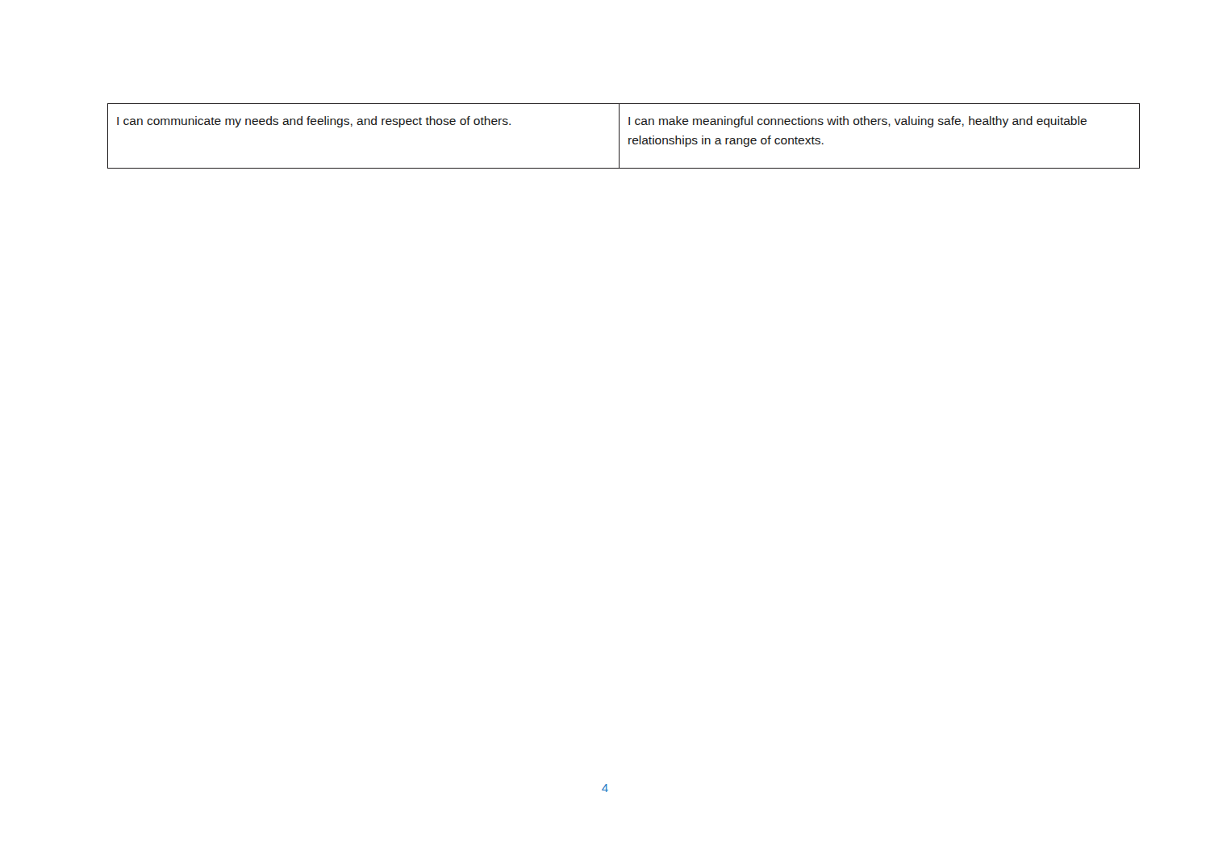| I can communicate my needs and feelings, and respect those of others. | I can make meaningful connections with others, valuing safe, healthy and equitable relationships in a range of contexts. |
4